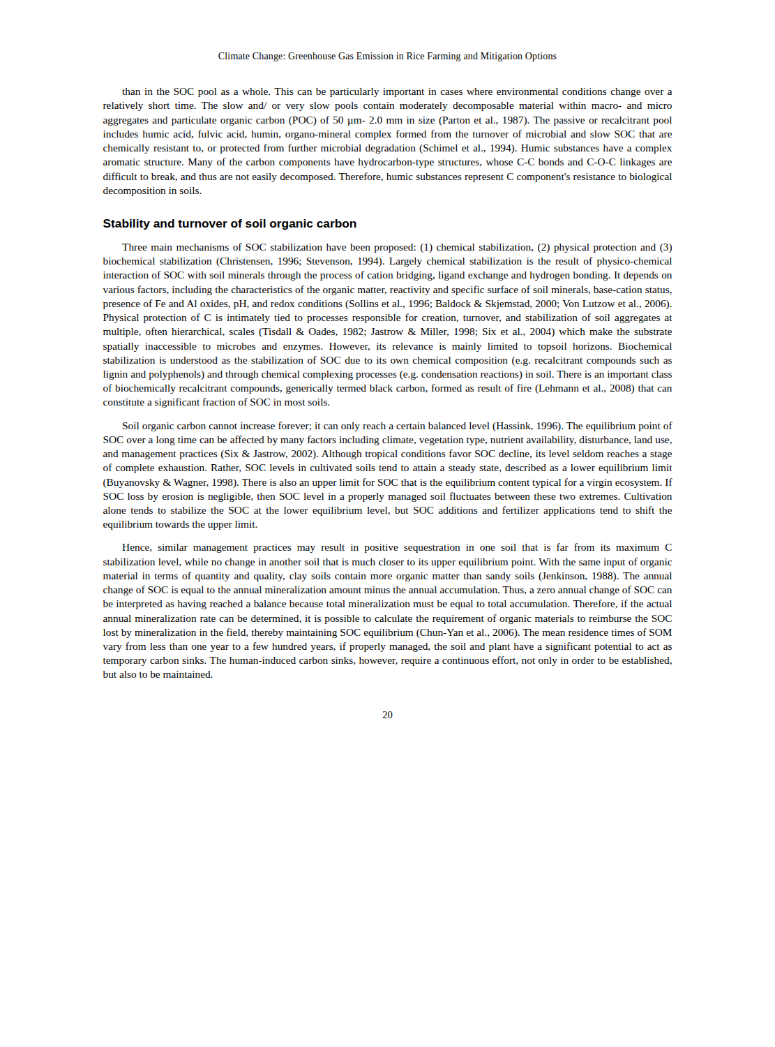Climate Change: Greenhouse Gas Emission in Rice Farming and Mitigation Options
than in the SOC pool as a whole. This can be particularly important in cases where environmental conditions change over a relatively short time. The slow and/ or very slow pools contain moderately decomposable material within macro- and micro aggregates and particulate organic carbon (POC) of 50 µm- 2.0 mm in size (Parton et al., 1987). The passive or recalcitrant pool includes humic acid, fulvic acid, humin, organo-mineral complex formed from the turnover of microbial and slow SOC that are chemically resistant to, or protected from further microbial degradation (Schimel et al., 1994). Humic substances have a complex aromatic structure. Many of the carbon components have hydrocarbon-type structures, whose C-C bonds and C-O-C linkages are difficult to break, and thus are not easily decomposed. Therefore, humic substances represent C component's resistance to biological decomposition in soils.
Stability and turnover of soil organic carbon
Three main mechanisms of SOC stabilization have been proposed: (1) chemical stabilization, (2) physical protection and (3) biochemical stabilization (Christensen, 1996; Stevenson, 1994). Largely chemical stabilization is the result of physico-chemical interaction of SOC with soil minerals through the process of cation bridging, ligand exchange and hydrogen bonding. It depends on various factors, including the characteristics of the organic matter, reactivity and specific surface of soil minerals, base-cation status, presence of Fe and Al oxides, pH, and redox conditions (Sollins et al., 1996; Baldock & Skjemstad, 2000; Von Lutzow et al., 2006). Physical protection of C is intimately tied to processes responsible for creation, turnover, and stabilization of soil aggregates at multiple, often hierarchical, scales (Tisdall & Oades, 1982; Jastrow & Miller, 1998; Six et al., 2004) which make the substrate spatially inaccessible to microbes and enzymes. However, its relevance is mainly limited to topsoil horizons. Biochemical stabilization is understood as the stabilization of SOC due to its own chemical composition (e.g. recalcitrant compounds such as lignin and polyphenols) and through chemical complexing processes (e.g. condensation reactions) in soil. There is an important class of biochemically recalcitrant compounds, generically termed black carbon, formed as result of fire (Lehmann et al., 2008) that can constitute a significant fraction of SOC in most soils.
Soil organic carbon cannot increase forever; it can only reach a certain balanced level (Hassink, 1996). The equilibrium point of SOC over a long time can be affected by many factors including climate, vegetation type, nutrient availability, disturbance, land use, and management practices (Six & Jastrow, 2002). Although tropical conditions favor SOC decline, its level seldom reaches a stage of complete exhaustion. Rather, SOC levels in cultivated soils tend to attain a steady state, described as a lower equilibrium limit (Buyanovsky & Wagner, 1998). There is also an upper limit for SOC that is the equilibrium content typical for a virgin ecosystem. If SOC loss by erosion is negligible, then SOC level in a properly managed soil fluctuates between these two extremes. Cultivation alone tends to stabilize the SOC at the lower equilibrium level, but SOC additions and fertilizer applications tend to shift the equilibrium towards the upper limit.
Hence, similar management practices may result in positive sequestration in one soil that is far from its maximum C stabilization level, while no change in another soil that is much closer to its upper equilibrium point. With the same input of organic material in terms of quantity and quality, clay soils contain more organic matter than sandy soils (Jenkinson, 1988). The annual change of SOC is equal to the annual mineralization amount minus the annual accumulation. Thus, a zero annual change of SOC can be interpreted as having reached a balance because total mineralization must be equal to total accumulation. Therefore, if the actual annual mineralization rate can be determined, it is possible to calculate the requirement of organic materials to reimburse the SOC lost by mineralization in the field, thereby maintaining SOC equilibrium (Chun-Yan et al., 2006). The mean residence times of SOM vary from less than one year to a few hundred years, if properly managed, the soil and plant have a significant potential to act as temporary carbon sinks. The human-induced carbon sinks, however, require a continuous effort, not only in order to be established, but also to be maintained.
20